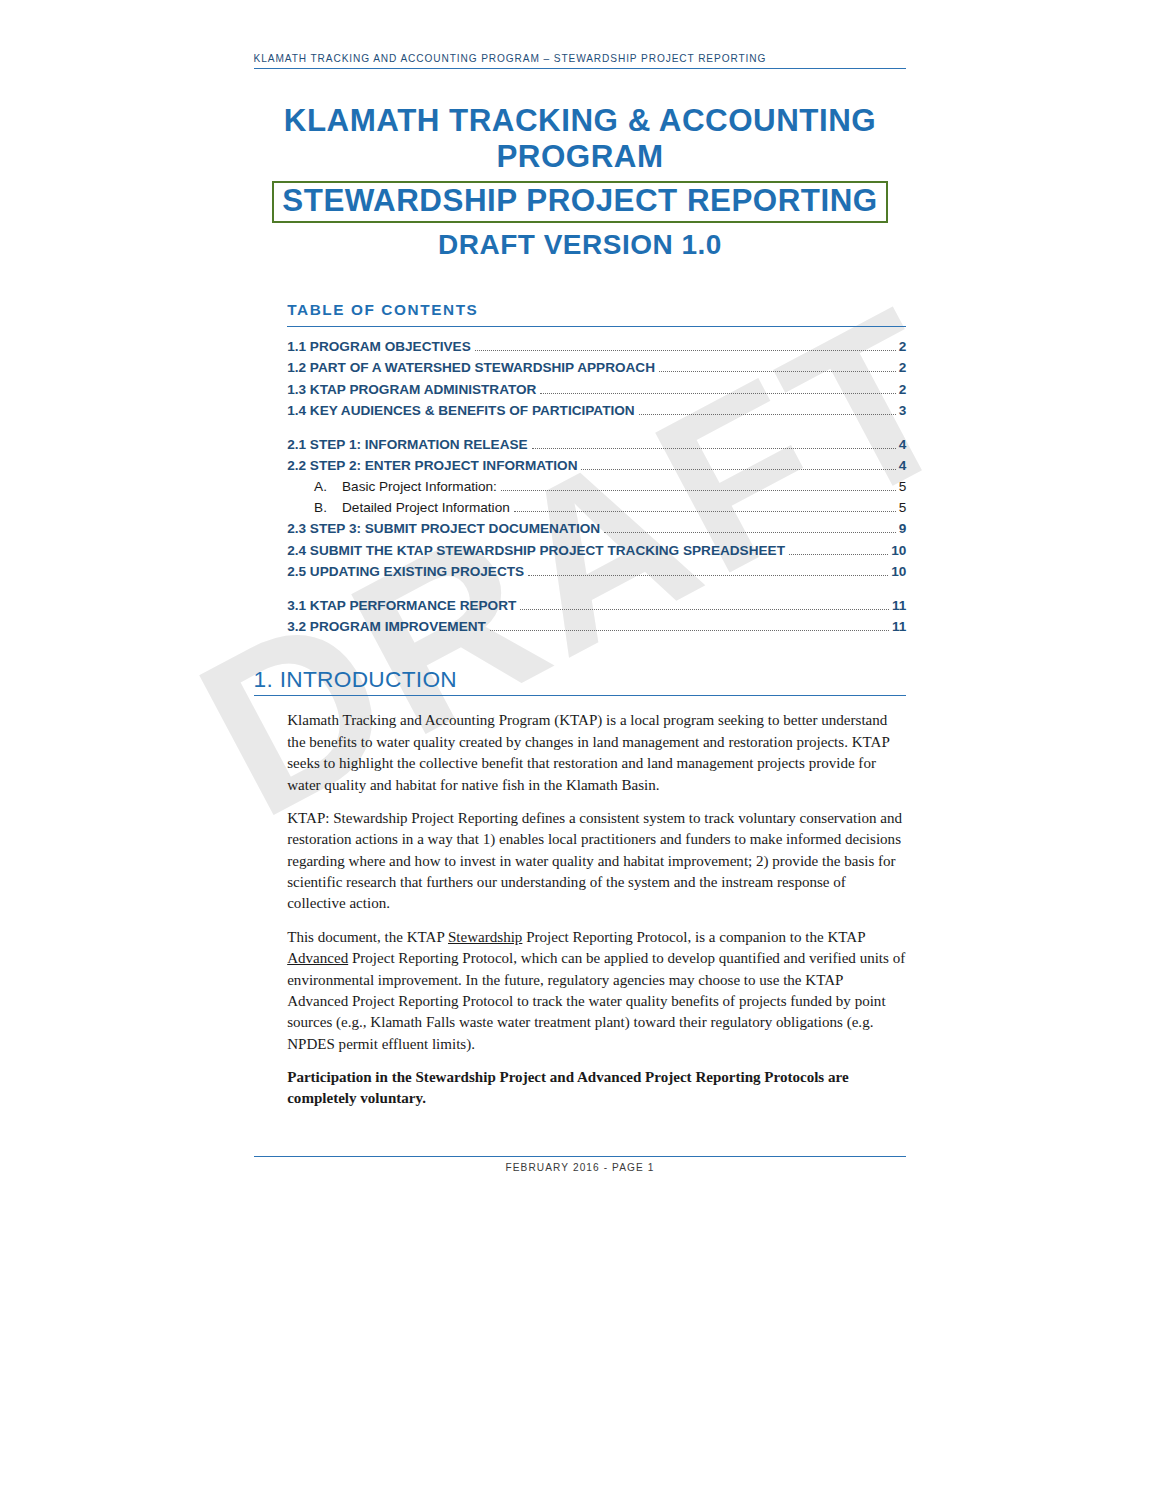DRAFT
Klamath Tracking and Accounting Program – Stewardship Project Reporting
KLAMATH TRACKING & ACCOUNTING PROGRAM
STEWARDSHIP PROJECT REPORTING
DRAFT VERSION 1.0
TABLE OF CONTENTS
1.1 PROGRAM OBJECTIVES 2
1.2 PART OF A WATERSHED STEWARDSHIP APPROACH 2
1.3 KTAP PROGRAM ADMINISTRATOR 2
1.4 KEY AUDIENCES & BENEFITS OF PARTICIPATION 3
2.1 STEP 1: INFORMATION RELEASE 4
2.2 STEP 2: ENTER PROJECT INFORMATION 4
A. Basic Project Information: 5
B. Detailed Project Information 5
2.3 STEP 3: SUBMIT PROJECT DOCUMENATION 9
2.4 SUBMIT THE KTAP STEWARDSHIP PROJECT TRACKING SPREADSHEET 10
2.5 UPDATING EXISTING PROJECTS 10
3.1 KTAP PERFORMANCE REPORT 11
3.2 PROGRAM IMPROVEMENT 11
1. INTRODUCTION
Klamath Tracking and Accounting Program (KTAP) is a local program seeking to better understand the benefits to water quality created by changes in land management and restoration projects. KTAP seeks to highlight the collective benefit that restoration and land management projects provide for water quality and habitat for native fish in the Klamath Basin.
KTAP: Stewardship Project Reporting defines a consistent system to track voluntary conservation and restoration actions in a way that 1) enables local practitioners and funders to make informed decisions regarding where and how to invest in water quality and habitat improvement; 2) provide the basis for scientific research that furthers our understanding of the system and the instream response of collective action.
This document, the KTAP Stewardship Project Reporting Protocol, is a companion to the KTAP Advanced Project Reporting Protocol, which can be applied to develop quantified and verified units of environmental improvement. In the future, regulatory agencies may choose to use the KTAP Advanced Project Reporting Protocol to track the water quality benefits of projects funded by point sources (e.g., Klamath Falls waste water treatment plant) toward their regulatory obligations (e.g. NPDES permit effluent limits).
Participation in the Stewardship Project and Advanced Project Reporting Protocols are completely voluntary.
February 2016 - Page 1